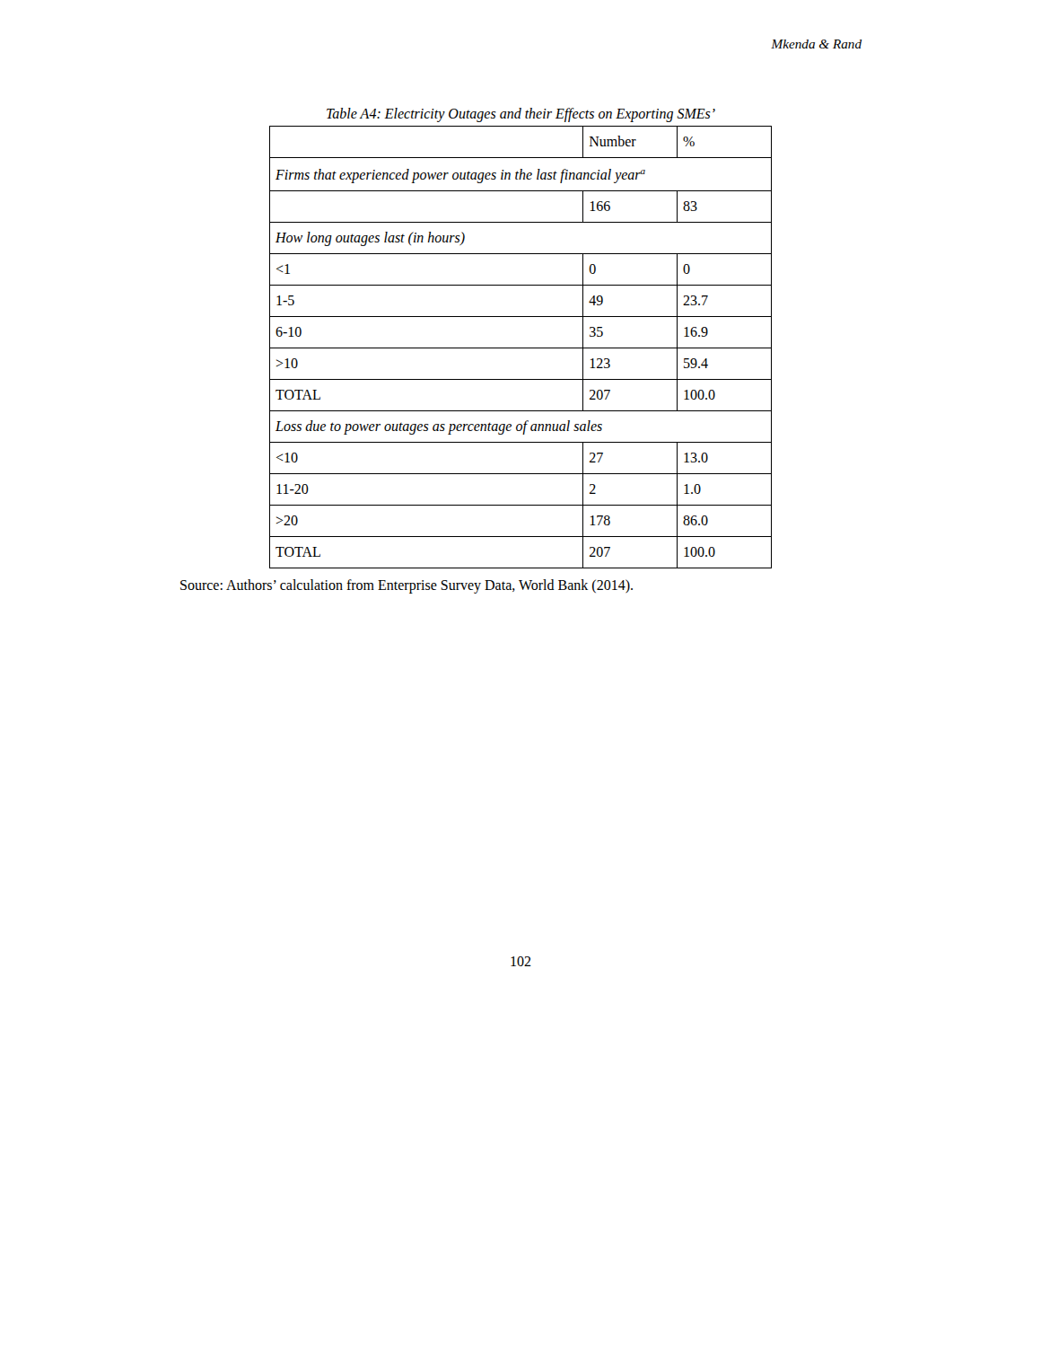Mkenda & Rand
Table A4: Electricity Outages and their Effects on Exporting SMEs’
| | Number | % |
| Firms that experienced power outages in the last financial year a |
| | 166 | 83 |
| How long outages last (in hours) |
| <1 | 0 | 0 |
| 1-5 | 49 | 23.7 |
| 6-10 | 35 | 16.9 |
| >10 | 123 | 59.4 |
| TOTAL | 207 | 100.0 |
| Loss due to power outages as percentage of annual sales |
| <10 | 27 | 13.0 |
| 11-20 | 2 | 1.0 |
| >20 | 178 | 86.0 |
| TOTAL | 207 | 100.0 |
Source: Authors’ calculation from Enterprise Survey Data, World Bank (2014).
102